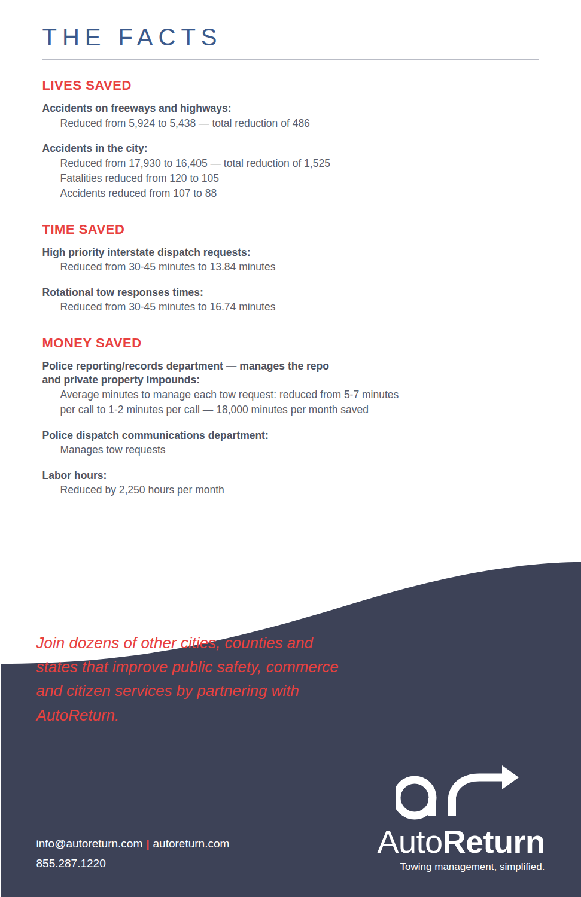The Facts
LIVES SAVED
Accidents on freeways and highways:
Reduced from 5,924 to 5,438 — total reduction of 486
Accidents in the city:
Reduced from 17,930 to 16,405 — total reduction of 1,525
Fatalities reduced from 120 to 105
Accidents reduced from 107 to 88
TIME SAVED
High priority interstate dispatch requests:
Reduced from 30-45 minutes to 13.84 minutes
Rotational tow responses times:
Reduced from 30-45 minutes to 16.74 minutes
MONEY SAVED
Police reporting/records department — manages the repo
and private property impounds:
Average minutes to manage each tow request: reduced from 5-7 minutes
per call to 1-2 minutes per call — 18,000 minutes per month saved
Police dispatch communications department:
Manages tow requests
Labor hours:
Reduced by 2,250 hours per month
Join dozens of other cities, counties and states that improve public safety, commerce and citizen services by partnering with AutoReturn.
info@autoreturn.com|autoreturn.com
855.287.1220
AutoReturn
Towing management, simplified.